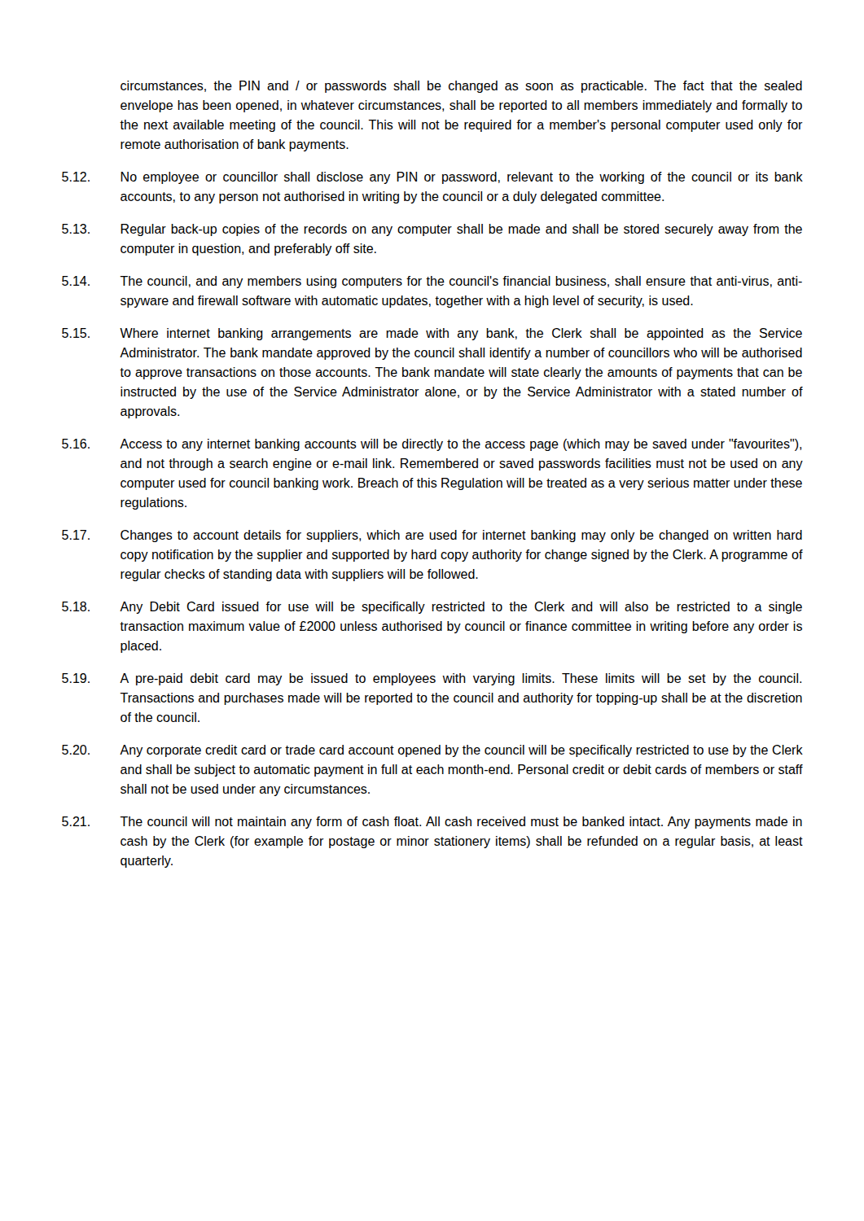circumstances, the PIN and / or passwords shall be changed as soon as practicable. The fact that the sealed envelope has been opened, in whatever circumstances, shall be reported to all members immediately and formally to the next available meeting of the council. This will not be required for a member's personal computer used only for remote authorisation of bank payments.
5.12. No employee or councillor shall disclose any PIN or password, relevant to the working of the council or its bank accounts, to any person not authorised in writing by the council or a duly delegated committee.
5.13. Regular back-up copies of the records on any computer shall be made and shall be stored securely away from the computer in question, and preferably off site.
5.14. The council, and any members using computers for the council's financial business, shall ensure that anti-virus, anti-spyware and firewall software with automatic updates, together with a high level of security, is used.
5.15. Where internet banking arrangements are made with any bank, the Clerk shall be appointed as the Service Administrator. The bank mandate approved by the council shall identify a number of councillors who will be authorised to approve transactions on those accounts. The bank mandate will state clearly the amounts of payments that can be instructed by the use of the Service Administrator alone, or by the Service Administrator with a stated number of approvals.
5.16. Access to any internet banking accounts will be directly to the access page (which may be saved under "favourites"), and not through a search engine or e-mail link. Remembered or saved passwords facilities must not be used on any computer used for council banking work. Breach of this Regulation will be treated as a very serious matter under these regulations.
5.17. Changes to account details for suppliers, which are used for internet banking may only be changed on written hard copy notification by the supplier and supported by hard copy authority for change signed by the Clerk. A programme of regular checks of standing data with suppliers will be followed.
5.18. Any Debit Card issued for use will be specifically restricted to the Clerk and will also be restricted to a single transaction maximum value of £2000 unless authorised by council or finance committee in writing before any order is placed.
5.19. A pre-paid debit card may be issued to employees with varying limits. These limits will be set by the council. Transactions and purchases made will be reported to the council and authority for topping-up shall be at the discretion of the council.
5.20. Any corporate credit card or trade card account opened by the council will be specifically restricted to use by the Clerk and shall be subject to automatic payment in full at each month-end. Personal credit or debit cards of members or staff shall not be used under any circumstances.
5.21. The council will not maintain any form of cash float. All cash received must be banked intact. Any payments made in cash by the Clerk (for example for postage or minor stationery items) shall be refunded on a regular basis, at least quarterly.